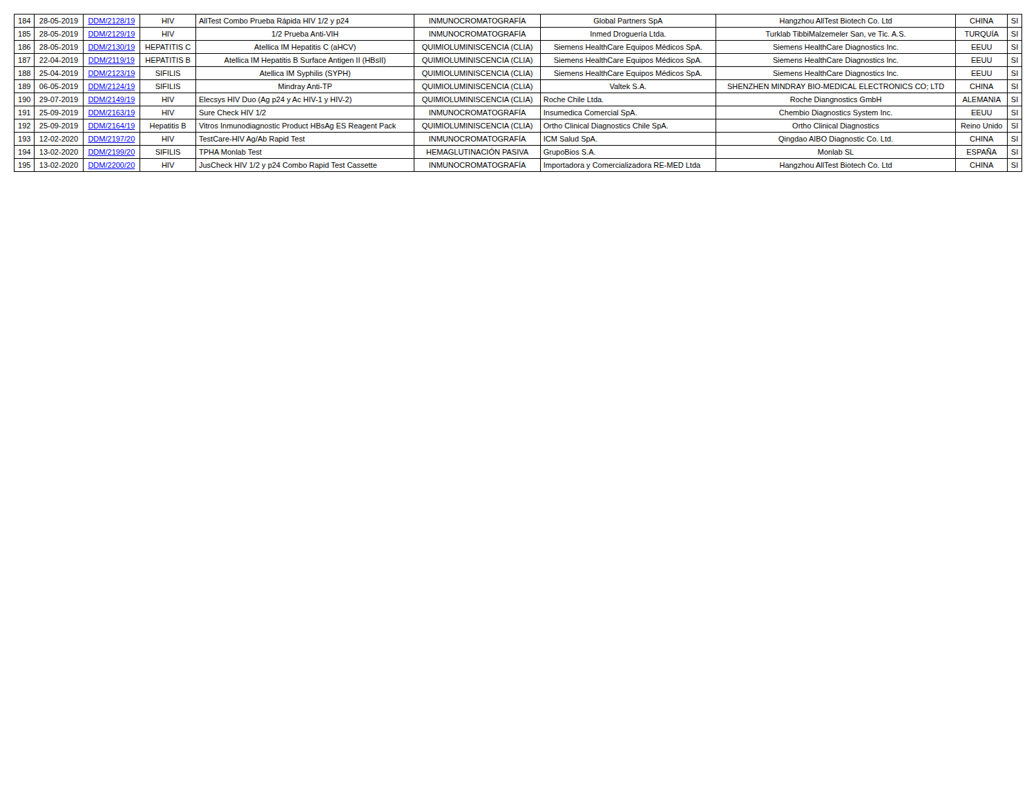| 184 | 28-05-2019 | DDM/2128/19 | HIV | AllTest Combo Prueba Rápida HIV 1/2 y p24 | INMUNOCROMATOGRAFÍA | Global Partners SpA | Hangzhou AllTest Biotech Co. Ltd | CHINA | SI |
| 185 | 28-05-2019 | DDM/2129/19 | HIV | 1/2 Prueba Anti-VIH | INMUNOCROMATOGRAFÍA | Inmed Droguería Ltda. | Turklab TibbiMalzemeler San, ve Tic. A.S. | TURQUÍA | SI |
| 186 | 28-05-2019 | DDM/2130/19 | HEPATITIS C | Atellica IM Hepatitis C (aHCV) | QUIMIOLUMINISCENCIA (CLIA) | Siemens HealthCare Equipos Médicos SpA. | Siemens HealthCare Diagnostics Inc. | EEUU | SI |
| 187 | 22-04-2019 | DDM/2119/19 | HEPATITIS B | Atellica IM Hepatitis B Surface Antigen II (HBsII) | QUIMIOLUMINISCENCIA (CLIA) | Siemens HealthCare Equipos Médicos SpA. | Siemens HealthCare Diagnostics Inc. | EEUU | SI |
| 188 | 25-04-2019 | DDM/2123/19 | SIFILIS | Atellica IM Syphilis (SYPH) | QUIMIOLUMINISCENCIA (CLIA) | Siemens HealthCare Equipos Médicos SpA. | Siemens HealthCare Diagnostics Inc. | EEUU | SI |
| 189 | 06-05-2019 | DDM/2124/19 | SIFILIS | Mindray Anti-TP | QUIMIOLUMINISCENCIA (CLIA) | Valtek S.A. | SHENZHEN MINDRAY BIO-MEDICAL ELECTRONICS CO; LTD | CHINA | SI |
| 190 | 29-07-2019 | DDM/2149/19 | HIV | Elecsys HIV Duo (Ag p24 y Ac HIV-1 y HIV-2) | QUIMIOLUMINISCENCIA (CLIA) | Roche Chile Ltda. | Roche Diangnostics GmbH | ALEMANIA | SI |
| 191 | 25-09-2019 | DDM/2163/19 | HIV | Sure Check HIV 1/2 | INMUNOCROMATOGRAFÍA | Insumedica Comercial SpA. | Chembio Diagnostics System Inc. | EEUU | SI |
| 192 | 25-09-2019 | DDM/2164/19 | Hepatitis B | Vitros Inmunodiagnostic Product HBsAg ES Reagent Pack | QUIMIOLUMINISCENCIA (CLIA) | Ortho Clinical Diagnostics Chile SpA. | Ortho Clinical Diagnostics | Reino Unido | SI |
| 193 | 12-02-2020 | DDM/2197/20 | HIV | TestCare-HIV Ag/Ab Rapid Test | INMUNOCROMATOGRAFÍA | ICM Salud SpA. | Qingdao AIBO Diagnostic Co. Ltd. | CHINA | SI |
| 194 | 13-02-2020 | DDM/2199/20 | SIFILIS | TPHA Monlab Test | HEMAGLUTINACIÓN PASIVA | GrupoBios S.A. | Monlab SL | ESPAÑA | SI |
| 195 | 13-02-2020 | DDM/2200/20 | HIV | JusCheck HIV 1/2 y p24 Combo Rapid Test Cassette | INMUNOCROMATOGRAFÍA | Importadora y Comercializadora RE-MED Ltda | Hangzhou AllTest Biotech Co. Ltd | CHINA | SI |